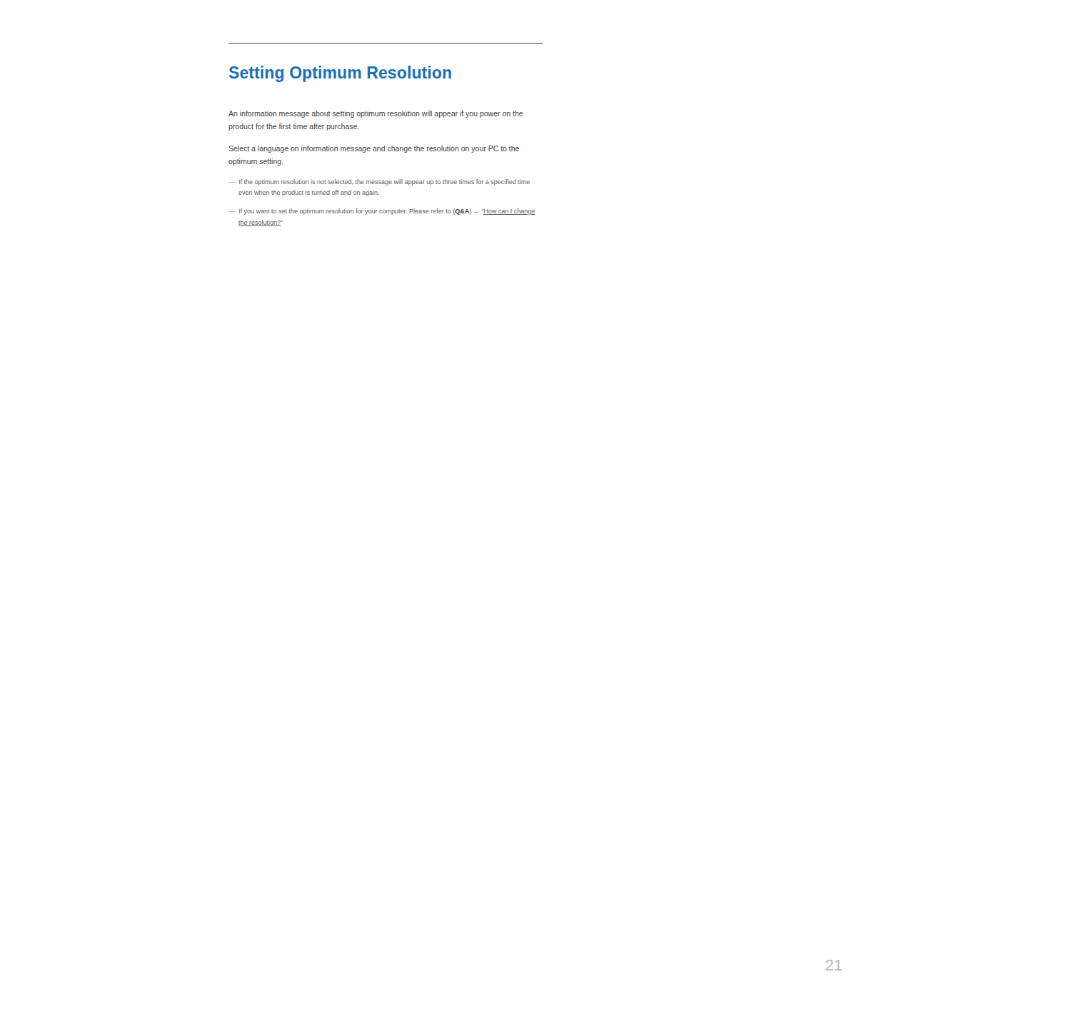Setting Optimum Resolution
An information message about setting optimum resolution will appear if you power on the product for the first time after purchase.
Select a language on information message and change the resolution on your PC to the optimum setting.
If the optimum resolution is not selected, the message will appear up to three times for a specified time even when the product is turned off and on again.
If you want to set the optimum resolution for your computer. Please refer to (Q&A) → “How can I change the resolution?”
21